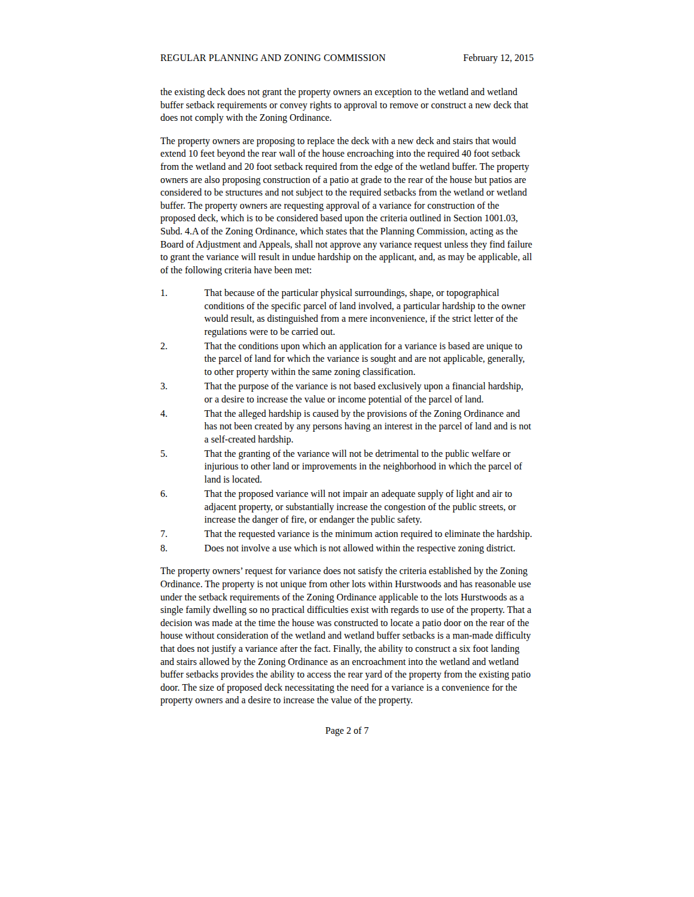REGULAR PLANNING AND ZONING COMMISSION February 12, 2015
the existing deck does not grant the property owners an exception to the wetland and wetland buffer setback requirements or convey rights to approval to remove or construct a new deck that does not comply with the Zoning Ordinance.
The property owners are proposing to replace the deck with a new deck and stairs that would extend 10 feet beyond the rear wall of the house encroaching into the required 40 foot setback from the wetland and 20 foot setback required from the edge of the wetland buffer. The property owners are also proposing construction of a patio at grade to the rear of the house but patios are considered to be structures and not subject to the required setbacks from the wetland or wetland buffer. The property owners are requesting approval of a variance for construction of the proposed deck, which is to be considered based upon the criteria outlined in Section 1001.03, Subd. 4.A of the Zoning Ordinance, which states that the Planning Commission, acting as the Board of Adjustment and Appeals, shall not approve any variance request unless they find failure to grant the variance will result in undue hardship on the applicant, and, as may be applicable, all of the following criteria have been met:
That because of the particular physical surroundings, shape, or topographical conditions of the specific parcel of land involved, a particular hardship to the owner would result, as distinguished from a mere inconvenience, if the strict letter of the regulations were to be carried out.
That the conditions upon which an application for a variance is based are unique to the parcel of land for which the variance is sought and are not applicable, generally, to other property within the same zoning classification.
That the purpose of the variance is not based exclusively upon a financial hardship, or a desire to increase the value or income potential of the parcel of land.
That the alleged hardship is caused by the provisions of the Zoning Ordinance and has not been created by any persons having an interest in the parcel of land and is not a self-created hardship.
That the granting of the variance will not be detrimental to the public welfare or injurious to other land or improvements in the neighborhood in which the parcel of land is located.
That the proposed variance will not impair an adequate supply of light and air to adjacent property, or substantially increase the congestion of the public streets, or increase the danger of fire, or endanger the public safety.
That the requested variance is the minimum action required to eliminate the hardship.
Does not involve a use which is not allowed within the respective zoning district.
The property owners’ request for variance does not satisfy the criteria established by the Zoning Ordinance. The property is not unique from other lots within Hurstwoods and has reasonable use under the setback requirements of the Zoning Ordinance applicable to the lots Hurstwoods as a single family dwelling so no practical difficulties exist with regards to use of the property. That a decision was made at the time the house was constructed to locate a patio door on the rear of the house without consideration of the wetland and wetland buffer setbacks is a man-made difficulty that does not justify a variance after the fact. Finally, the ability to construct a six foot landing and stairs allowed by the Zoning Ordinance as an encroachment into the wetland and wetland buffer setbacks provides the ability to access the rear yard of the property from the existing patio door. The size of proposed deck necessitating the need for a variance is a convenience for the property owners and a desire to increase the value of the property.
Page 2 of 7